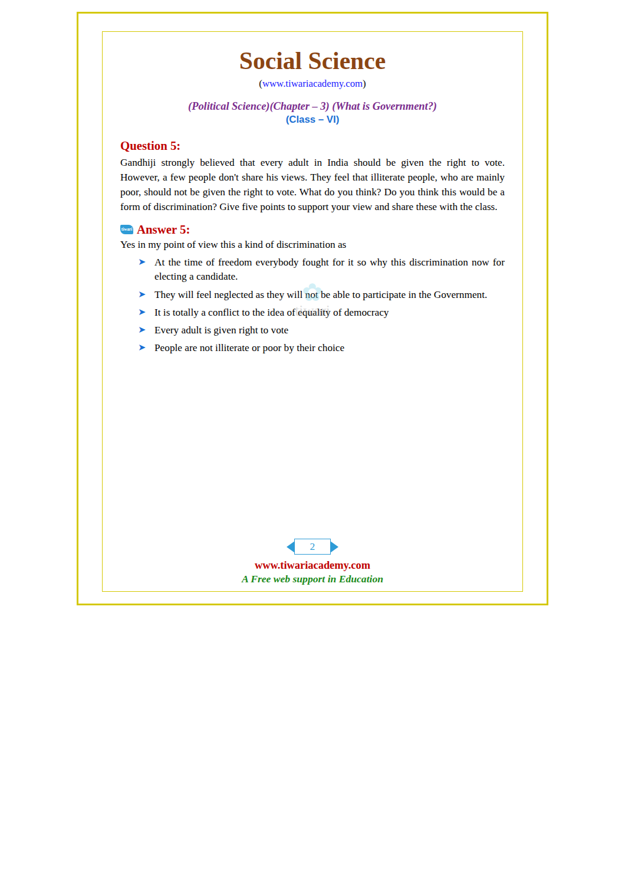Social Science
(www.tiwariacademy.com)
(Political Science)(Chapter – 3) (What is Government?)
(Class – VI)
Question 5:
Gandhiji strongly believed that every adult in India should be given the right to vote. However, a few people don't share his views. They feel that illiterate people, who are mainly poor, should not be given the right to vote. What do you think? Do you think this would be a form of discrimination? Give five points to support your view and share these with the class.
tiwari Answer 5:
Yes in my point of view this a kind of discrimination as
At the time of freedom everybody fought for it so why this discrimination now for electing a candidate.
They will feel neglected as they will not be able to participate in the Government.
It is totally a conflict to the idea of equality of democracy
Every adult is given right to vote
People are not illiterate or poor by their choice
✿
tiwari
2
www.tiwariacademy.com
A Free web support in Education